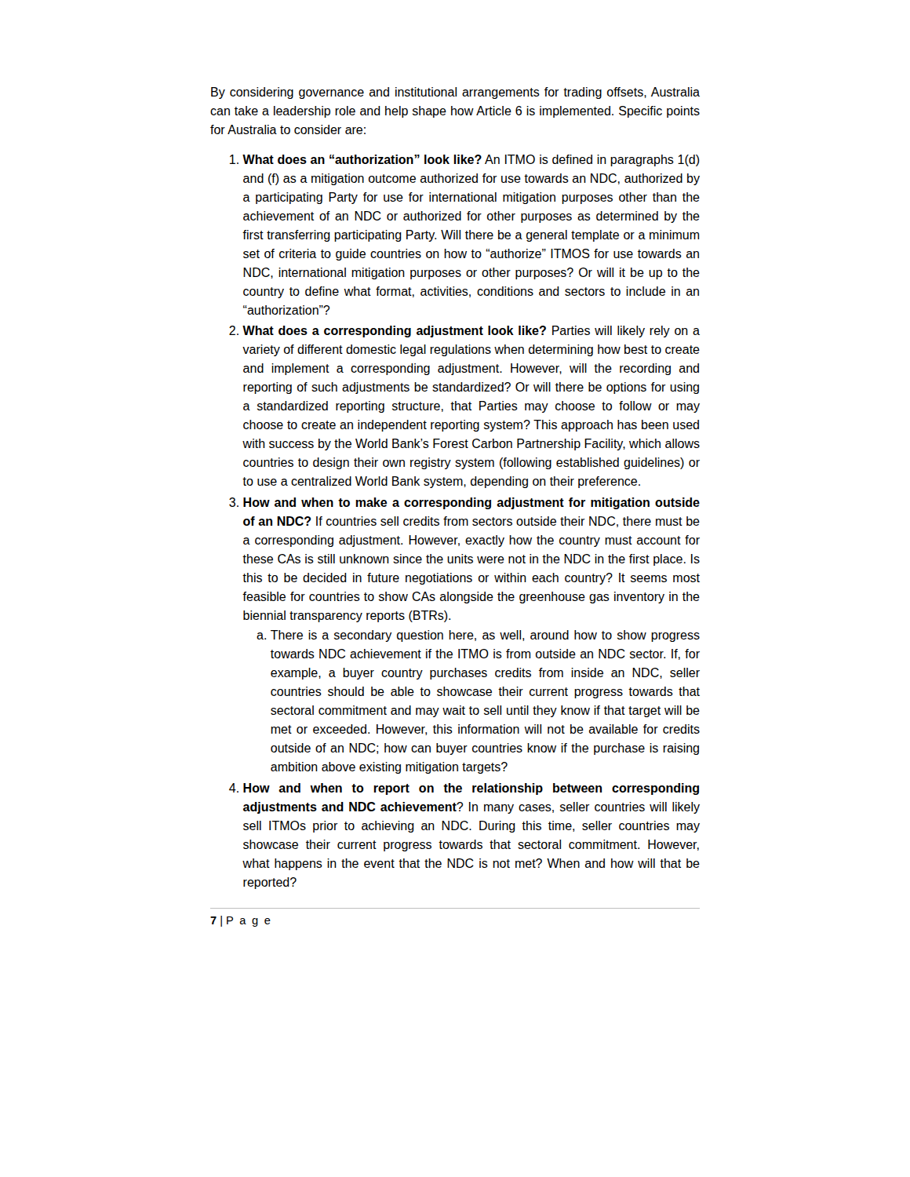By considering governance and institutional arrangements for trading offsets, Australia can take a leadership role and help shape how Article 6 is implemented. Specific points for Australia to consider are:
What does an “authorization” look like? An ITMO is defined in paragraphs 1(d) and (f) as a mitigation outcome authorized for use towards an NDC, authorized by a participating Party for use for international mitigation purposes other than the achievement of an NDC or authorized for other purposes as determined by the first transferring participating Party. Will there be a general template or a minimum set of criteria to guide countries on how to “authorize” ITMOS for use towards an NDC, international mitigation purposes or other purposes? Or will it be up to the country to define what format, activities, conditions and sectors to include in an “authorization”?
What does a corresponding adjustment look like? Parties will likely rely on a variety of different domestic legal regulations when determining how best to create and implement a corresponding adjustment. However, will the recording and reporting of such adjustments be standardized? Or will there be options for using a standardized reporting structure, that Parties may choose to follow or may choose to create an independent reporting system? This approach has been used with success by the World Bank’s Forest Carbon Partnership Facility, which allows countries to design their own registry system (following established guidelines) or to use a centralized World Bank system, depending on their preference.
How and when to make a corresponding adjustment for mitigation outside of an NDC? If countries sell credits from sectors outside their NDC, there must be a corresponding adjustment. However, exactly how the country must account for these CAs is still unknown since the units were not in the NDC in the first place. Is this to be decided in future negotiations or within each country? It seems most feasible for countries to show CAs alongside the greenhouse gas inventory in the biennial transparency reports (BTRs).
There is a secondary question here, as well, around how to show progress towards NDC achievement if the ITMO is from outside an NDC sector. If, for example, a buyer country purchases credits from inside an NDC, seller countries should be able to showcase their current progress towards that sectoral commitment and may wait to sell until they know if that target will be met or exceeded. However, this information will not be available for credits outside of an NDC; how can buyer countries know if the purchase is raising ambition above existing mitigation targets?
How and when to report on the relationship between corresponding adjustments and NDC achievement? In many cases, seller countries will likely sell ITMOs prior to achieving an NDC. During this time, seller countries may showcase their current progress towards that sectoral commitment. However, what happens in the event that the NDC is not met? When and how will that be reported?
7 | P a g e